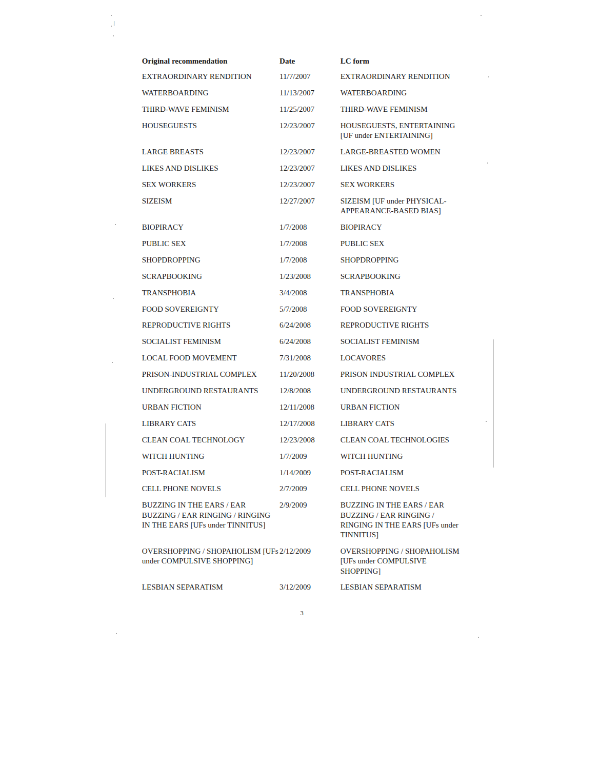/
| Original recommendation | Date | LC form |
| --- | --- | --- |
| EXTRAORDINARY RENDITION | 11/7/2007 | EXTRAORDINARY RENDITION |
| WATERBOARDING | 11/13/2007 | WATERBOARDING |
| THIRD-WAVE FEMINISM | 11/25/2007 | THIRD-WAVE FEMINISM |
| HOUSEGUESTS | 12/23/2007 | HOUSEGUESTS, ENTERTAINING [UF under ENTERTAINING] |
| LARGE BREASTS | 12/23/2007 | LARGE-BREASTED WOMEN |
| LIKES AND DISLIKES | 12/23/2007 | LIKES AND DISLIKES |
| SEX WORKERS | 12/23/2007 | SEX WORKERS |
| SIZEISM | 12/27/2007 | SIZEISM [UF under PHYSICAL-APPEARANCE-BASED BIAS] |
| BIOPIRACY | 1/7/2008 | BIOPIRACY |
| PUBLIC SEX | 1/7/2008 | PUBLIC SEX |
| SHOPDROPPING | 1/7/2008 | SHOPDROPPING |
| SCRAPBOOKING | 1/23/2008 | SCRAPBOOKING |
| TRANSPHOBIA | 3/4/2008 | TRANSPHOBIA |
| FOOD SOVEREIGNTY | 5/7/2008 | FOOD SOVEREIGNTY |
| REPRODUCTIVE RIGHTS | 6/24/2008 | REPRODUCTIVE RIGHTS |
| SOCIALIST FEMINISM | 6/24/2008 | SOCIALIST FEMINISM |
| LOCAL FOOD MOVEMENT | 7/31/2008 | LOCAVORES |
| PRISON-INDUSTRIAL COMPLEX | 11/20/2008 | PRISON INDUSTRIAL COMPLEX |
| UNDERGROUND RESTAURANTS | 12/8/2008 | UNDERGROUND RESTAURANTS |
| URBAN FICTION | 12/11/2008 | URBAN FICTION |
| LIBRARY CATS | 12/17/2008 | LIBRARY CATS |
| CLEAN COAL TECHNOLOGY | 12/23/2008 | CLEAN COAL TECHNOLOGIES |
| WITCH HUNTING | 1/7/2009 | WITCH HUNTING |
| POST-RACIALISM | 1/14/2009 | POST-RACIALISM |
| CELL PHONE NOVELS | 2/7/2009 | CELL PHONE NOVELS |
| BUZZING IN THE EARS / EAR BUZZING / EAR RINGING / RINGING IN THE EARS [UFs under TINNITUS] | 2/9/2009 | BUZZING IN THE EARS / EAR BUZZING / EAR RINGING / RINGING IN THE EARS [UFs under TINNITUS] |
| OVERSHOPPING / SHOPAHOLISM [UFs under COMPULSIVE SHOPPING] | 2/12/2009 | OVERSHOPPING / SHOPAHOLISM [UFs under COMPULSIVE SHOPPING] |
| LESBIAN SEPARATISM | 3/12/2009 | LESBIAN SEPARATISM |
3